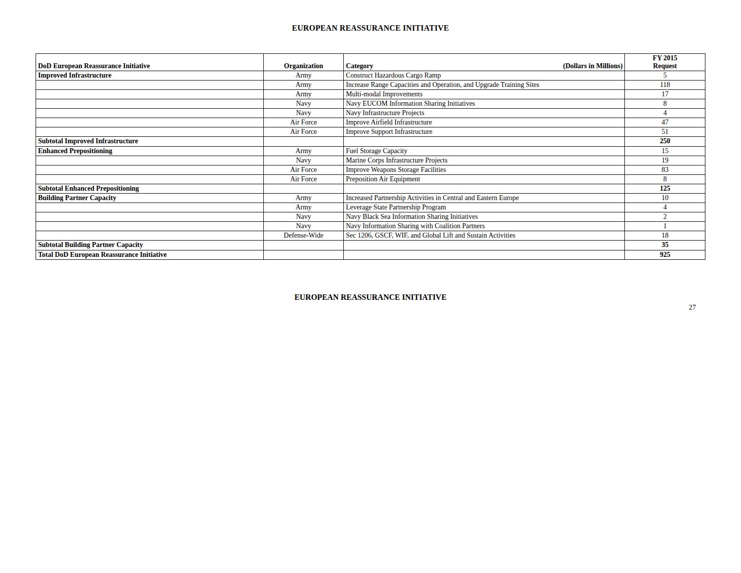EUROPEAN REASSURANCE INITIATIVE
| DoD European Reassurance Initiative | Organization | Category (Dollars in Millions) | FY 2015 Request |
| --- | --- | --- | --- |
| Improved Infrastructure | Army | Construct Hazardous Cargo Ramp | 5 |
| | Army | Increase Range Capacities and Operation, and Upgrade Training Sites | 118 |
| | Army | Multi-modal Improvements | 17 |
| | Navy | Navy EUCOM Information Sharing Initiatives | 8 |
| | Navy | Navy Infrastructure Projects | 4 |
| | Air Force | Improve Airfield Infrastructure | 47 |
| | Air Force | Improve Support Infrastructure | 51 |
| Subtotal Improved Infrastructure | | | 250 |
| Enhanced Prepositioning | Army | Fuel Storage Capacity | 15 |
| | Navy | Marine Corps Infrastructure Projects | 19 |
| | Air Force | Improve Weapons Storage Facilities | 83 |
| | Air Force | Preposition Air Equipment | 8 |
| Subtotal Enhanced Prepositioning | | | 125 |
| Building Partner Capacity | Army | Increased Partnership Activities in Central and Eastern Europe | 10 |
| | Army | Leverage State Partnership Program | 4 |
| | Navy | Navy Black Sea Information Sharing Initiatives | 2 |
| | Navy | Navy Information Sharing with Coalition Partners | 1 |
| | Defense-Wide | Sec 1206, GSCF, WIF, and Global Lift and Sustain Activities | 18 |
| Subtotal Building Partner Capacity | | | 35 |
| Total DoD European Reassurance Initiative | | | 925 |
EUROPEAN REASSURANCE INITIATIVE
27